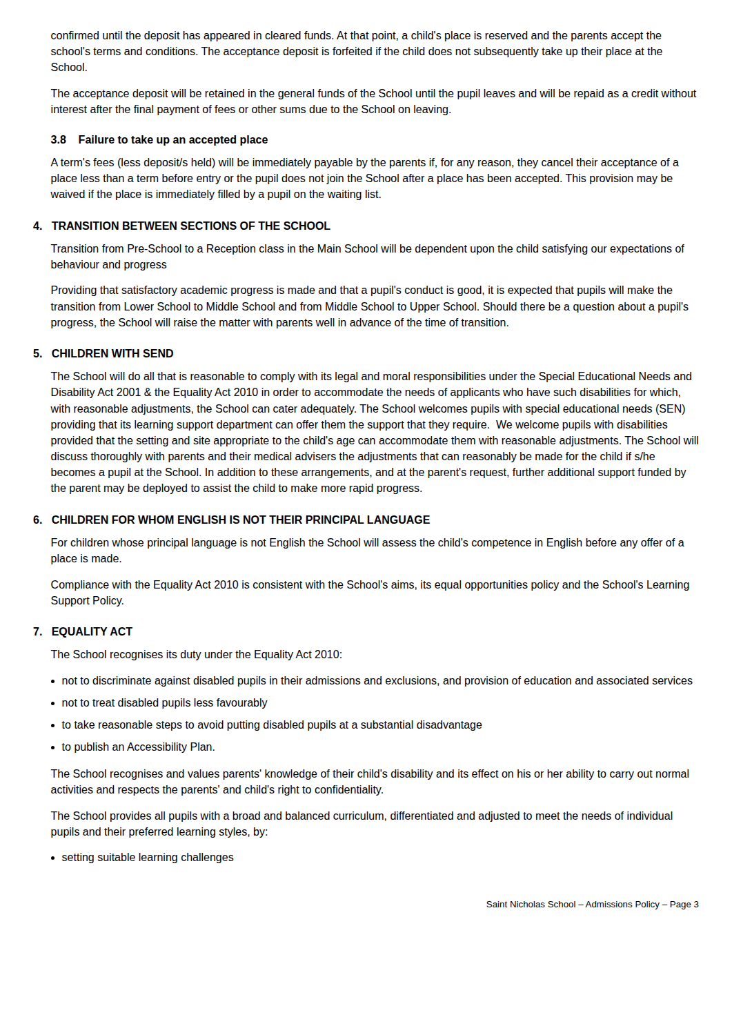confirmed until the deposit has appeared in cleared funds. At that point, a child's place is reserved and the parents accept the school's terms and conditions. The acceptance deposit is forfeited if the child does not subsequently take up their place at the School.
The acceptance deposit will be retained in the general funds of the School until the pupil leaves and will be repaid as a credit without interest after the final payment of fees or other sums due to the School on leaving.
3.8 Failure to take up an accepted place
A term's fees (less deposit/s held) will be immediately payable by the parents if, for any reason, they cancel their acceptance of a place less than a term before entry or the pupil does not join the School after a place has been accepted. This provision may be waived if the place is immediately filled by a pupil on the waiting list.
4. TRANSITION BETWEEN SECTIONS OF THE SCHOOL
Transition from Pre-School to a Reception class in the Main School will be dependent upon the child satisfying our expectations of behaviour and progress
Providing that satisfactory academic progress is made and that a pupil's conduct is good, it is expected that pupils will make the transition from Lower School to Middle School and from Middle School to Upper School. Should there be a question about a pupil's progress, the School will raise the matter with parents well in advance of the time of transition.
5. CHILDREN WITH SEND
The School will do all that is reasonable to comply with its legal and moral responsibilities under the Special Educational Needs and Disability Act 2001 & the Equality Act 2010 in order to accommodate the needs of applicants who have such disabilities for which, with reasonable adjustments, the School can cater adequately. The School welcomes pupils with special educational needs (SEN) providing that its learning support department can offer them the support that they require. We welcome pupils with disabilities provided that the setting and site appropriate to the child's age can accommodate them with reasonable adjustments. The School will discuss thoroughly with parents and their medical advisers the adjustments that can reasonably be made for the child if s/he becomes a pupil at the School. In addition to these arrangements, and at the parent's request, further additional support funded by the parent may be deployed to assist the child to make more rapid progress.
6. CHILDREN FOR WHOM ENGLISH IS NOT THEIR PRINCIPAL LANGUAGE
For children whose principal language is not English the School will assess the child's competence in English before any offer of a place is made.
Compliance with the Equality Act 2010 is consistent with the School's aims, its equal opportunities policy and the School's Learning Support Policy.
7. EQUALITY ACT
The School recognises its duty under the Equality Act 2010:
not to discriminate against disabled pupils in their admissions and exclusions, and provision of education and associated services
not to treat disabled pupils less favourably
to take reasonable steps to avoid putting disabled pupils at a substantial disadvantage
to publish an Accessibility Plan.
The School recognises and values parents' knowledge of their child's disability and its effect on his or her ability to carry out normal activities and respects the parents' and child's right to confidentiality.
The School provides all pupils with a broad and balanced curriculum, differentiated and adjusted to meet the needs of individual pupils and their preferred learning styles, by:
setting suitable learning challenges
Saint Nicholas School – Admissions Policy – Page 3